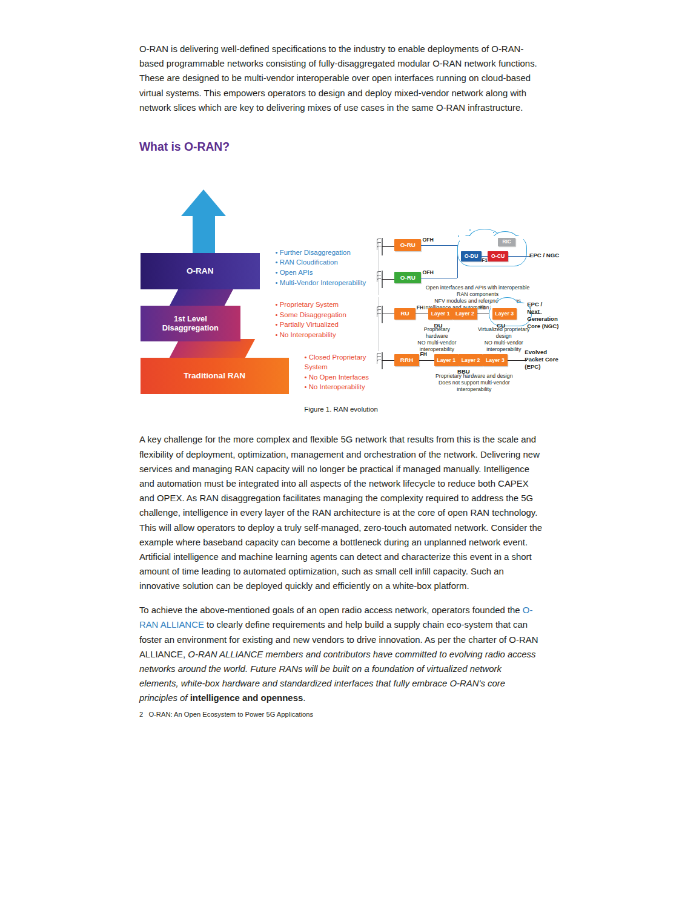O-RAN is delivering well-defined specifications to the industry to enable deployments of O-RAN-based programmable networks consisting of fully-disaggregated modular O-RAN network functions. These are designed to be multi-vendor interoperable over open interfaces running on cloud-based virtual systems. This empowers operators to design and deploy mixed-vendor network along with network slices which are key to delivering mixes of use cases in the same O-RAN infrastructure.
What is O-RAN?
O-RAN
1st Level
Disaggregation
Traditional RAN
Further Disaggregation
RAN Cloudification
Open APIs
Multi-Vendor Interoperability
Proprietary System
Some Disaggregation
Partially Virtualized
No Interoperability
Closed Proprietary System
No Open Interfaces
No Interoperability
O-RU
O-RU
OFH
OFH
RIC
O-DU
O-CU
F1
EPC / NGC
Open interfaces and APIs with interoperable RAN components
NFV modules and reference designs
Intelligence and automation for Plug and Play
RU
FH
Layer 1
Layer 2
F1
Layer 3
EPC /
Next Generation
Core (NGC)
DU
Proprietary hardware
NO multi-vendor
interoperability
CU
Virtualized proprietary design
NO multi-vendor interoperability
RRH
FH
Layer 1
Layer 2
Layer 3
Evolved
Packet Core
(EPC)
BBU
Proprietary hardware and design
Does not support multi-vendor interoperability
Figure 1. RAN evolution
A key challenge for the more complex and flexible 5G network that results from this is the scale and flexibility of deployment, optimization, management and orchestration of the network. Delivering new services and managing RAN capacity will no longer be practical if managed manually. Intelligence and automation must be integrated into all aspects of the network lifecycle to reduce both CAPEX and OPEX. As RAN disaggregation facilitates managing the complexity required to address the 5G challenge, intelligence in every layer of the RAN architecture is at the core of open RAN technology. This will allow operators to deploy a truly self-managed, zero-touch automated network. Consider the example where baseband capacity can become a bottleneck during an unplanned network event. Artificial intelligence and machine learning agents can detect and characterize this event in a short amount of time leading to automated optimization, such as small cell infill capacity. Such an innovative solution can be deployed quickly and efficiently on a white-box platform.
To achieve the above-mentioned goals of an open radio access network, operators founded the O-RAN ALLIANCE to clearly define requirements and help build a supply chain eco-system that can foster an environment for existing and new vendors to drive innovation. As per the charter of O-RAN ALLIANCE, O-RAN ALLIANCE members and contributors have committed to evolving radio access networks around the world. Future RANs will be built on a foundation of virtualized network elements, white-box hardware and standardized interfaces that fully embrace O-RAN's core principles of intelligence and openness.
2 O-RAN: An Open Ecosystem to Power 5G Applications